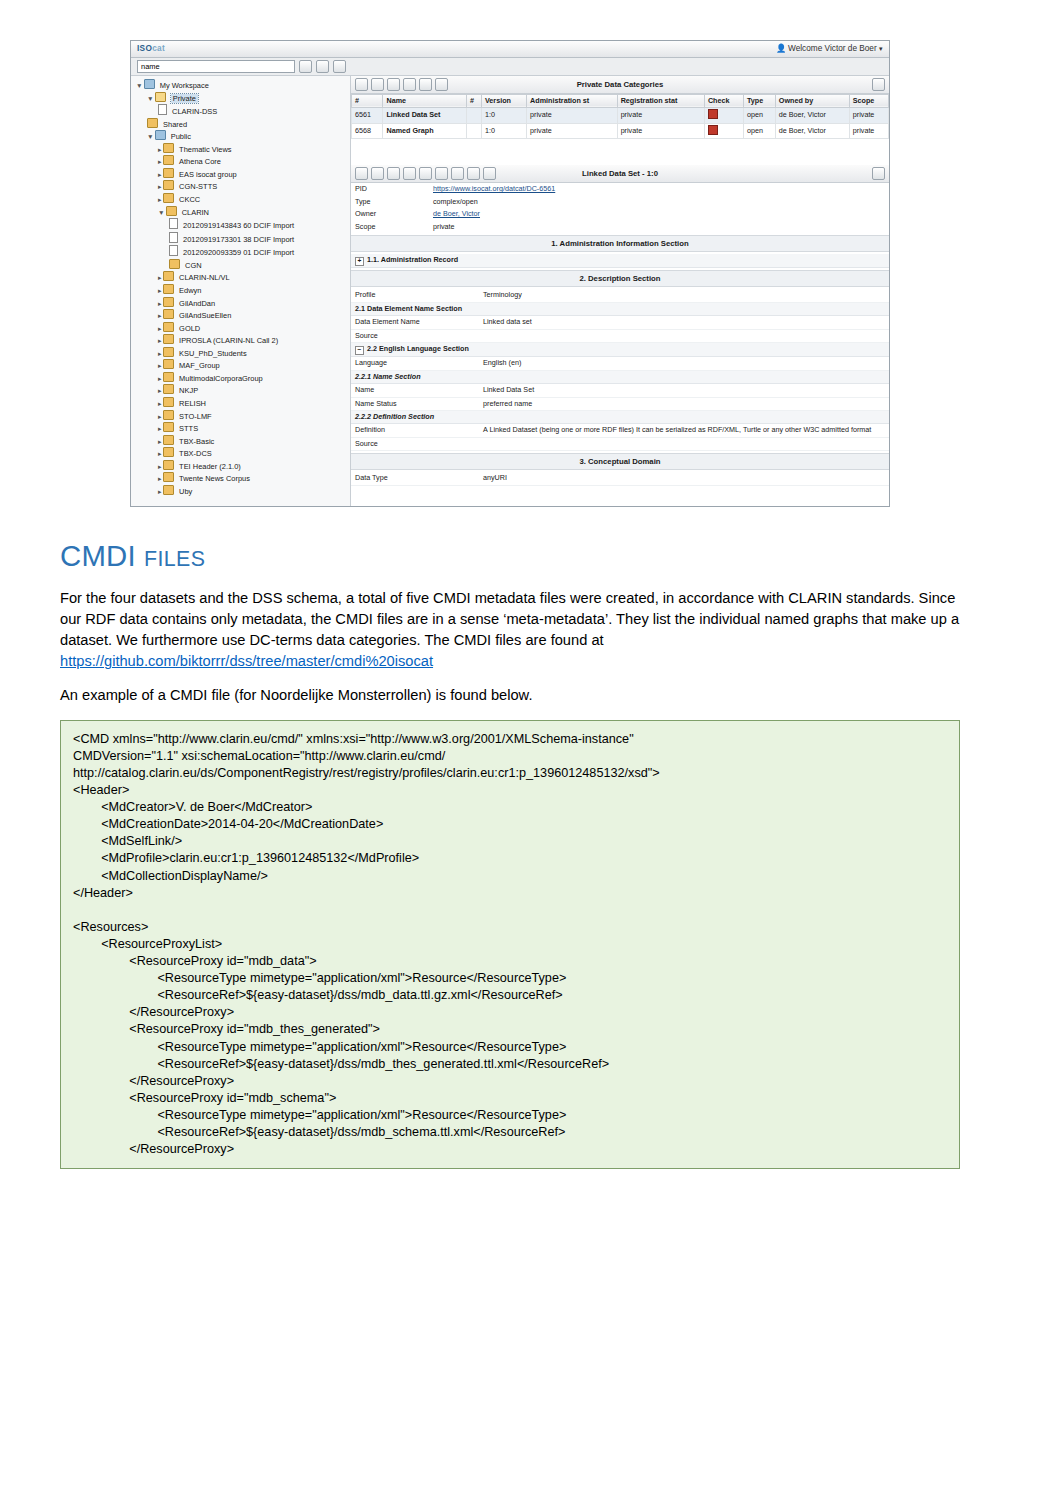ISOcat 👤 Welcome Victor de Boer ▾
▼ My Workspace
▼ Private
CLARIN-DSS
Shared
▼ Public
▸ Thematic Views
▸ Athena Core
▸ EAS isocat group
▸ CGN-STTS
▸ CKCC
▼ CLARIN
20120919143843 60 DCIF Import
20120919173301 38 DCIF Import
20120920093359 01 DCIF Import
CGN
▸ CLARIN-NL/VL
▸ Edwyn
▸ GilAndDan
▸ GilAndSueEllen
▸ GOLD
▸ IPROSLA (CLARIN-NL Call 2)
▸ KSU_PhD_Students
▸ MAF_Group
▸ MultimodalCorporaGroup
▸ NKJP
▸ RELISH
▸ STO-LMF
▸ STTS
▸ TBX-Basic
▸ TBX-DCS
▸ TEI Header (2.1.0)
▸ Twente News Corpus
▸ Uby
Private Data Categories
| # | Name | # | Version | Administration st | Registration stat | Check | Type | Owned by | Scope |
| --- | --- | --- | --- | --- | --- | --- | --- | --- | --- |
| 6561 | Linked Data Set | | 1:0 | private | private | | open | de Boer, Victor | private |
| 6568 | Named Graph | | 1:0 | private | private | | open | de Boer, Victor | private |
Linked Data Set - 1:0
| PID | https://www.isocat.org/datcat/DC-6561 |
| Type | complex/open |
| Owner | de Boer, Victor |
| Scope | private |
1. Administration Information Section
+1.1. Administration Record
2. Description Section
Profile
Terminology
2.1 Data Element Name Section
Data Element Name
Linked data set
Source
−2.2 English Language Section
Language
English (en)
2.2.1 Name Section
Name
Linked Data Set
Name Status
preferred name
2.2.2 Definition Section
Definition
A Linked Dataset (being one or more RDF files) It can be serialized as RDF/XML, Turtle or any other W3C admitted format
Source
3. Conceptual Domain
Data Type
anyURI
CMDI FILES
For the four datasets and the DSS schema, a total of five CMDI metadata files were created, in accordance with CLARIN standards. Since our RDF data contains only metadata, the CMDI files are in a sense ‘meta-metadata’. They list the individual named graphs that make up a dataset. We furthermore use DC-terms data categories. The CMDI files are found at https://github.com/biktorrr/dss/tree/master/cmdi%20isocat
An example of a CMDI file (for Noordelijke Monsterrollen) is found below.
<CMD xmlns="http://www.clarin.eu/cmd/" xmlns:xsi="http://www.w3.org/2001/XMLSchema-instance"
CMDVersion="1.1" xsi:schemaLocation="http://www.clarin.eu/cmd/
http://catalog.clarin.eu/ds/ComponentRegistry/rest/registry/profiles/clarin.eu:cr1:p_1396012485132/xsd">
<Header>
        <MdCreator>V. de Boer</MdCreator>
        <MdCreationDate>2014-04-20</MdCreationDate>
        <MdSelfLink/>
        <MdProfile>clarin.eu:cr1:p_1396012485132</MdProfile>
        <MdCollectionDisplayName/>
</Header>

<Resources>
        <ResourceProxyList>
                <ResourceProxy id="mdb_data">
                        <ResourceType mimetype="application/xml">Resource</ResourceType>
                        <ResourceRef>${easy-dataset}/dss/mdb_data.ttl.gz.xml</ResourceRef>
                </ResourceProxy>
                <ResourceProxy id="mdb_thes_generated">
                        <ResourceType mimetype="application/xml">Resource</ResourceType>
                        <ResourceRef>${easy-dataset}/dss/mdb_thes_generated.ttl.xml</ResourceRef>
                </ResourceProxy>
                <ResourceProxy id="mdb_schema">
                        <ResourceType mimetype="application/xml">Resource</ResourceType>
                        <ResourceRef>${easy-dataset}/dss/mdb_schema.ttl.xml</ResourceRef>
                </ResourceProxy>